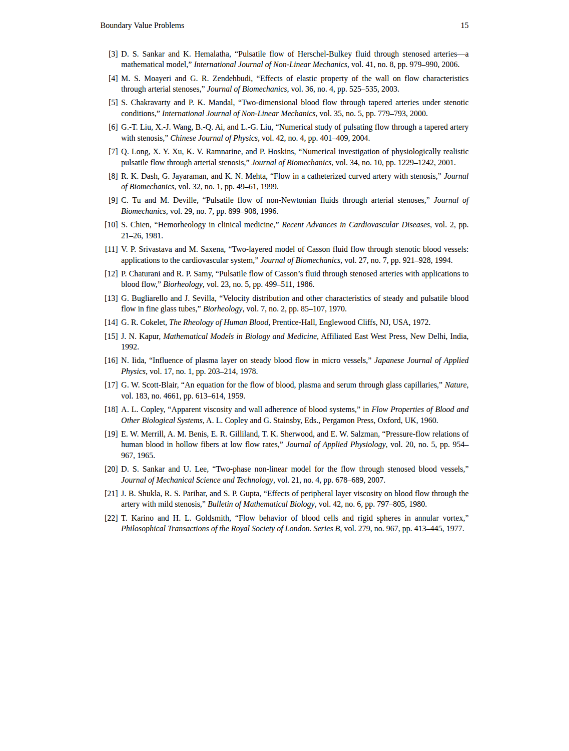Boundary Value Problems
15
[3] D. S. Sankar and K. Hemalatha, “Pulsatile flow of Herschel-Bulkey fluid through stenosed arteries—a mathematical model,” International Journal of Non-Linear Mechanics, vol. 41, no. 8, pp. 979–990, 2006.
[4] M. S. Moayeri and G. R. Zendehbudi, “Effects of elastic property of the wall on flow characteristics through arterial stenoses,” Journal of Biomechanics, vol. 36, no. 4, pp. 525–535, 2003.
[5] S. Chakravarty and P. K. Mandal, “Two-dimensional blood flow through tapered arteries under stenotic conditions,” International Journal of Non-Linear Mechanics, vol. 35, no. 5, pp. 779–793, 2000.
[6] G.-T. Liu, X.-J. Wang, B.-Q. Ai, and L.-G. Liu, “Numerical study of pulsating flow through a tapered artery with stenosis,” Chinese Journal of Physics, vol. 42, no. 4, pp. 401–409, 2004.
[7] Q. Long, X. Y. Xu, K. V. Ramnarine, and P. Hoskins, “Numerical investigation of physiologically realistic pulsatile flow through arterial stenosis,” Journal of Biomechanics, vol. 34, no. 10, pp. 1229–1242, 2001.
[8] R. K. Dash, G. Jayaraman, and K. N. Mehta, “Flow in a catheterized curved artery with stenosis,” Journal of Biomechanics, vol. 32, no. 1, pp. 49–61, 1999.
[9] C. Tu and M. Deville, “Pulsatile flow of non-Newtonian fluids through arterial stenoses,” Journal of Biomechanics, vol. 29, no. 7, pp. 899–908, 1996.
[10] S. Chien, “Hemorheology in clinical medicine,” Recent Advances in Cardiovascular Diseases, vol. 2, pp. 21–26, 1981.
[11] V. P. Srivastava and M. Saxena, “Two-layered model of Casson fluid flow through stenotic blood vessels: applications to the cardiovascular system,” Journal of Biomechanics, vol. 27, no. 7, pp. 921–928, 1994.
[12] P. Chaturani and R. P. Samy, “Pulsatile flow of Casson’s fluid through stenosed arteries with applications to blood flow,” Biorheology, vol. 23, no. 5, pp. 499–511, 1986.
[13] G. Bugliarello and J. Sevilla, “Velocity distribution and other characteristics of steady and pulsatile blood flow in fine glass tubes,” Biorheology, vol. 7, no. 2, pp. 85–107, 1970.
[14] G. R. Cokelet, The Rheology of Human Blood, Prentice-Hall, Englewood Cliffs, NJ, USA, 1972.
[15] J. N. Kapur, Mathematical Models in Biology and Medicine, Affiliated East West Press, New Delhi, India, 1992.
[16] N. Iida, “Influence of plasma layer on steady blood flow in micro vessels,” Japanese Journal of Applied Physics, vol. 17, no. 1, pp. 203–214, 1978.
[17] G. W. Scott-Blair, “An equation for the flow of blood, plasma and serum through glass capillaries,” Nature, vol. 183, no. 4661, pp. 613–614, 1959.
[18] A. L. Copley, “Apparent viscosity and wall adherence of blood systems,” in Flow Properties of Blood and Other Biological Systems, A. L. Copley and G. Stainsby, Eds., Pergamon Press, Oxford, UK, 1960.
[19] E. W. Merrill, A. M. Benis, E. R. Gilliland, T. K. Sherwood, and E. W. Salzman, “Pressure-flow relations of human blood in hollow fibers at low flow rates,” Journal of Applied Physiology, vol. 20, no. 5, pp. 954–967, 1965.
[20] D. S. Sankar and U. Lee, “Two-phase non-linear model for the flow through stenosed blood vessels,” Journal of Mechanical Science and Technology, vol. 21, no. 4, pp. 678–689, 2007.
[21] J. B. Shukla, R. S. Parihar, and S. P. Gupta, “Effects of peripheral layer viscosity on blood flow through the artery with mild stenosis,” Bulletin of Mathematical Biology, vol. 42, no. 6, pp. 797–805, 1980.
[22] T. Karino and H. L. Goldsmith, “Flow behavior of blood cells and rigid spheres in annular vortex,” Philosophical Transactions of the Royal Society of London. Series B, vol. 279, no. 967, pp. 413–445, 1977.